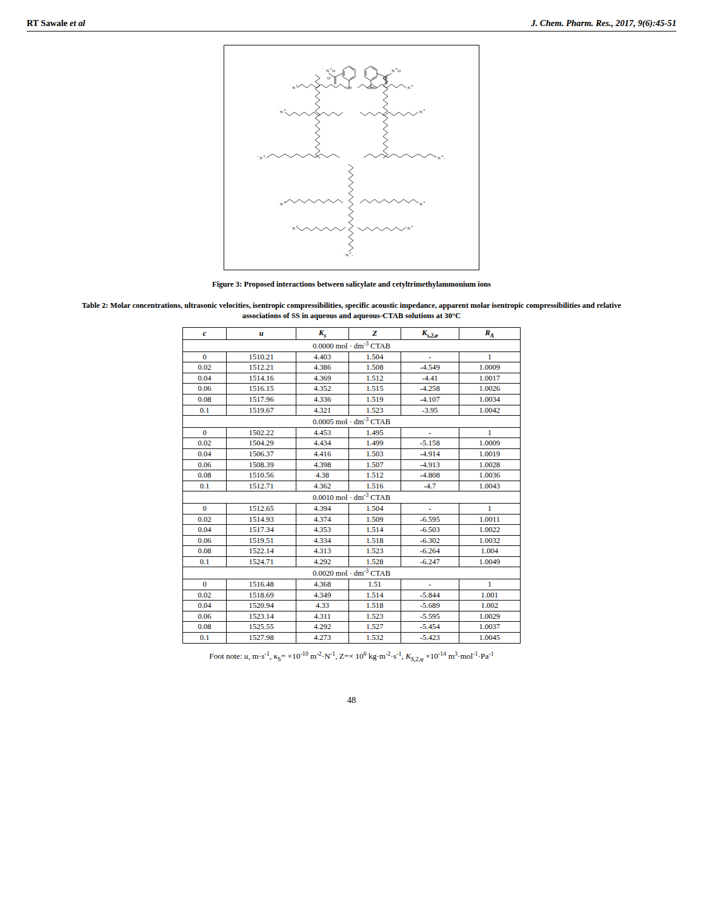RT Sawale et al
J. Chem. Pharm. Res., 2017, 9(6):45-51
N + · O O - OH OHO O N + · O N + · N + · N + - - N + · - N + · N + · N + · - N + · N + · N + · N + ·
Figure 3: Proposed interactions between salicylate and cetyltrimethylammonium ions
Table 2: Molar concentrations, ultrasonic velocities, isentropic compressibilities, specific acoustic impedance, apparent molar isentropic compressibilities and relative associations of SS in aqueous and aqueous-CTAB solutions at 30°C
| c | u | K s | Z | K s,2,ø | R A |
| --- | --- | --- | --- | --- | --- |
| 0.0000 mol · dm -3 CTAB |
| 0 | 1510.21 | 4.403 | 1.504 | - | 1 |
| 0.02 | 1512.21 | 4.386 | 1.508 | -4.549 | 1.0009 |
| 0.04 | 1514.16 | 4.369 | 1.512 | -4.41 | 1.0017 |
| 0.06 | 1516.15 | 4.352 | 1.515 | -4.258 | 1.0026 |
| 0.08 | 1517.96 | 4.336 | 1.519 | -4.107 | 1.0034 |
| 0.1 | 1519.67 | 4.321 | 1.523 | -3.95 | 1.0042 |
| 0.0005 mol · dm -3 CTAB |
| 0 | 1502.22 | 4.453 | 1.495 | - | 1 |
| 0.02 | 1504.29 | 4.434 | 1.499 | -5.158 | 1.0009 |
| 0.04 | 1506.37 | 4.416 | 1.503 | -4.914 | 1.0019 |
| 0.06 | 1508.39 | 4.398 | 1.507 | -4.913 | 1.0028 |
| 0.08 | 1510.56 | 4.38 | 1.512 | -4.808 | 1.0036 |
| 0.1 | 1512.71 | 4.362 | 1.516 | -4.7 | 1.0043 |
| 0.0010 mol · dm -3 CTAB |
| 0 | 1512.65 | 4.394 | 1.504 | - | 1 |
| 0.02 | 1514.93 | 4.374 | 1.509 | -6.595 | 1.0011 |
| 0.04 | 1517.34 | 4.353 | 1.514 | -6.503 | 1.0022 |
| 0.06 | 1519.51 | 4.334 | 1.518 | -6.302 | 1.0032 |
| 0.08 | 1522.14 | 4.313 | 1.523 | -6.264 | 1.004 |
| 0.1 | 1524.71 | 4.292 | 1.528 | -6.247 | 1.0049 |
| 0.0020 mol · dm -3 CTAB |
| 0 | 1516.48 | 4.368 | 1.51 | - | 1 |
| 0.02 | 1518.69 | 4.349 | 1.514 | -5.844 | 1.001 |
| 0.04 | 1520.94 | 4.33 | 1.518 | -5.689 | 1.002 |
| 0.06 | 1523.14 | 4.311 | 1.523 | -5.595 | 1.0029 |
| 0.08 | 1525.55 | 4.292 | 1.527 | -5.454 | 1.0037 |
| 0.1 | 1527.98 | 4.273 | 1.532 | -5.423 | 1.0045 |
Foot note: u, m·s-1, κS= ×10-10 m-2·N-1, Z=× 106 kg·m-2·s-1, KS,2,φ ×10-14 m3·mol-1·Pa-1
48